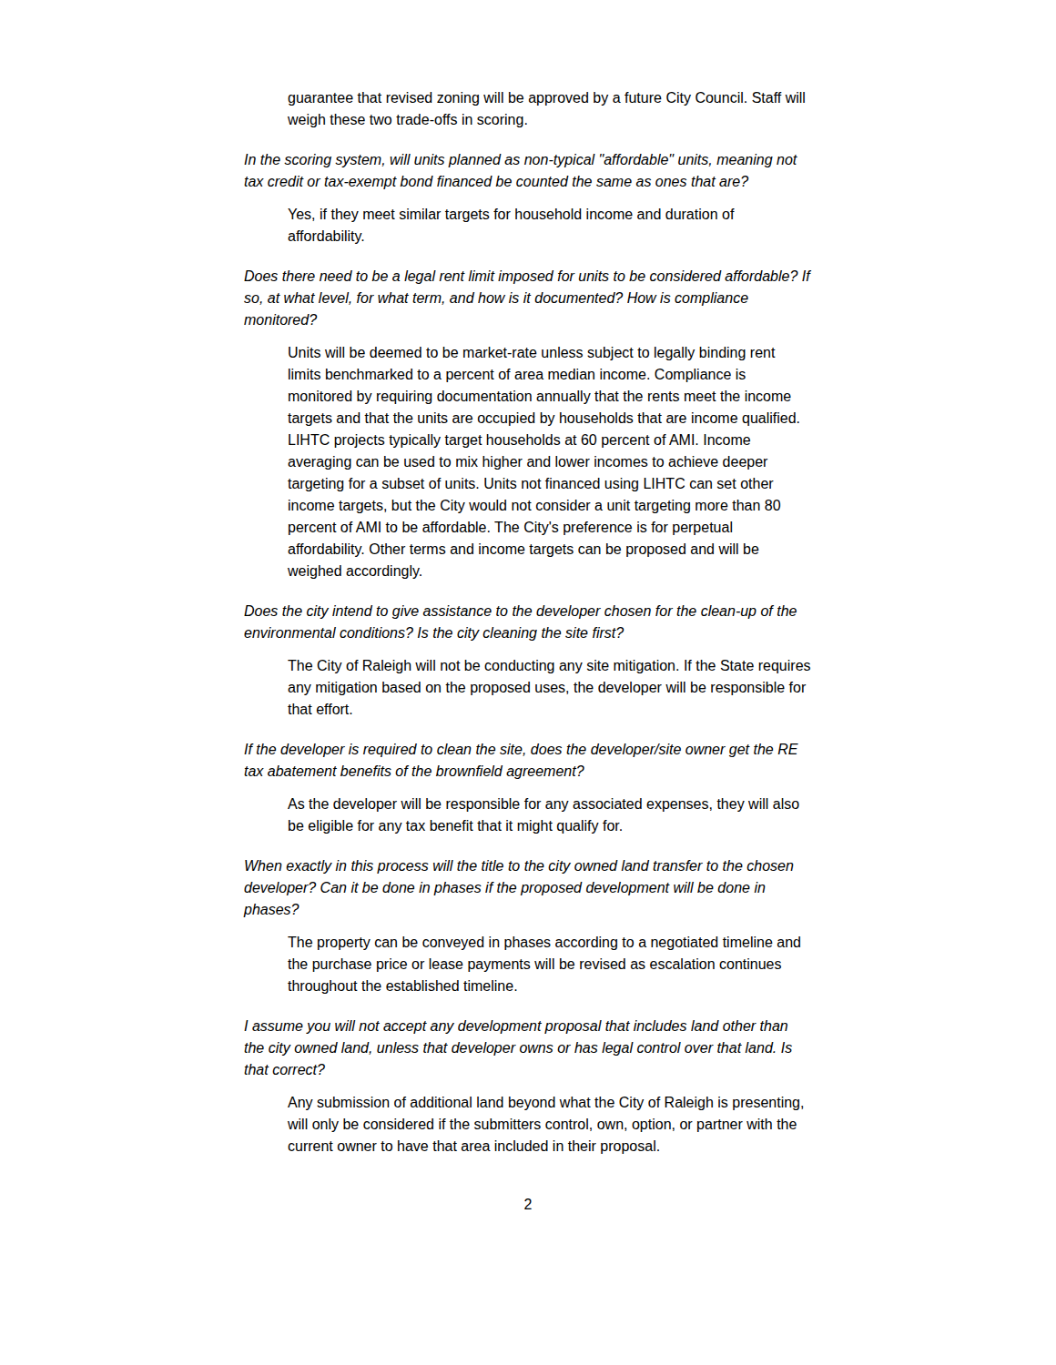guarantee that revised zoning will be approved by a future City Council. Staff will weigh these two trade-offs in scoring.
In the scoring system, will units planned as non-typical "affordable" units, meaning not tax credit or tax-exempt bond financed be counted the same as ones that are?
Yes, if they meet similar targets for household income and duration of affordability.
Does there need to be a legal rent limit imposed for units to be considered affordable? If so, at what level, for what term, and how is it documented? How is compliance monitored?
Units will be deemed to be market-rate unless subject to legally binding rent limits benchmarked to a percent of area median income. Compliance is monitored by requiring documentation annually that the rents meet the income targets and that the units are occupied by households that are income qualified. LIHTC projects typically target households at 60 percent of AMI. Income averaging can be used to mix higher and lower incomes to achieve deeper targeting for a subset of units. Units not financed using LIHTC can set other income targets, but the City would not consider a unit targeting more than 80 percent of AMI to be affordable. The City's preference is for perpetual affordability. Other terms and income targets can be proposed and will be weighed accordingly.
Does the city intend to give assistance to the developer chosen for the clean-up of the environmental conditions? Is the city cleaning the site first?
The City of Raleigh will not be conducting any site mitigation. If the State requires any mitigation based on the proposed uses, the developer will be responsible for that effort.
If the developer is required to clean the site, does the developer/site owner get the RE tax abatement benefits of the brownfield agreement?
As the developer will be responsible for any associated expenses, they will also be eligible for any tax benefit that it might qualify for.
When exactly in this process will the title to the city owned land transfer to the chosen developer? Can it be done in phases if the proposed development will be done in phases?
The property can be conveyed in phases according to a negotiated timeline and the purchase price or lease payments will be revised as escalation continues throughout the established timeline.
I assume you will not accept any development proposal that includes land other than the city owned land, unless that developer owns or has legal control over that land. Is that correct?
Any submission of additional land beyond what the City of Raleigh is presenting, will only be considered if the submitters control, own, option, or partner with the current owner to have that area included in their proposal.
2